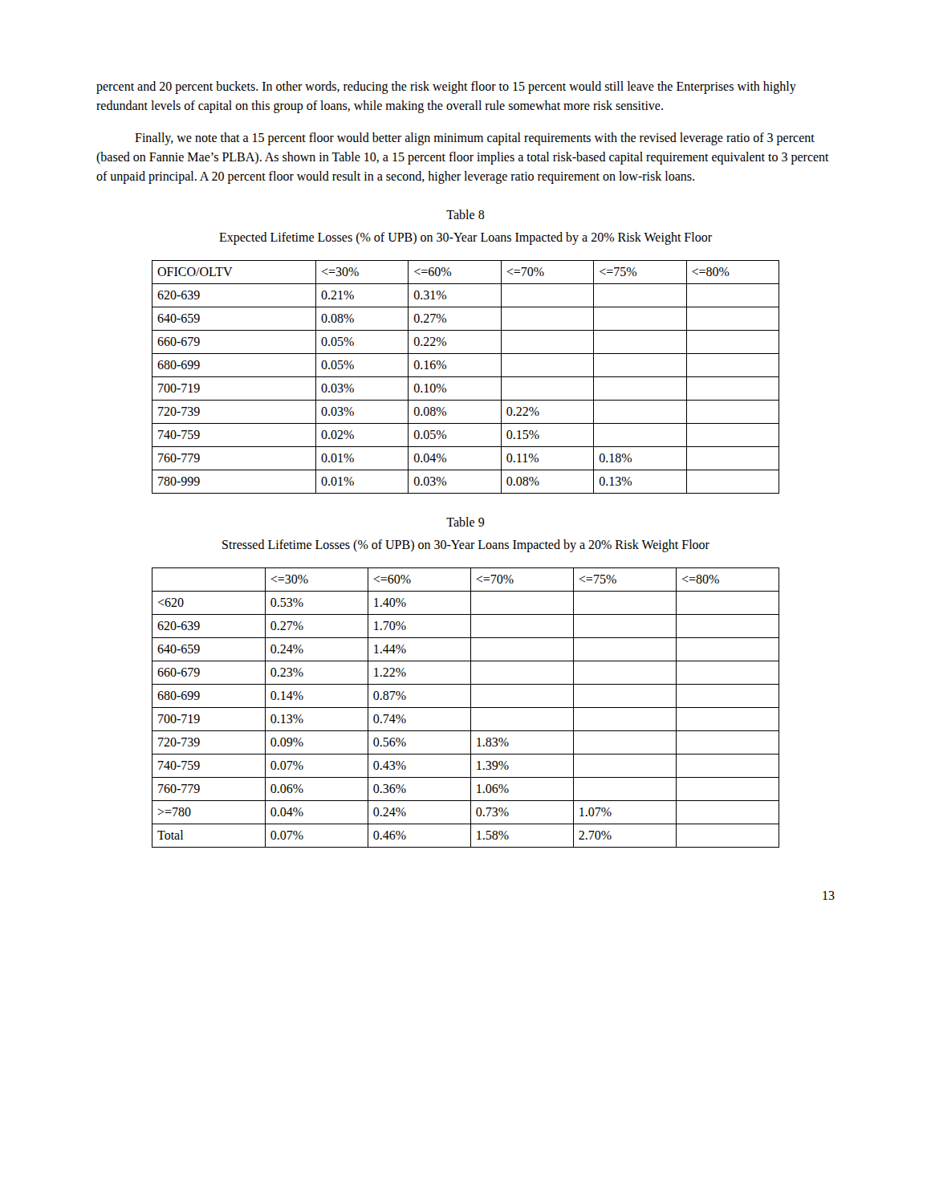percent and 20 percent buckets. In other words, reducing the risk weight floor to 15 percent would still leave the Enterprises with highly redundant levels of capital on this group of loans, while making the overall rule somewhat more risk sensitive.
Finally, we note that a 15 percent floor would better align minimum capital requirements with the revised leverage ratio of 3 percent (based on Fannie Mae’s PLBA). As shown in Table 10, a 15 percent floor implies a total risk-based capital requirement equivalent to 3 percent of unpaid principal. A 20 percent floor would result in a second, higher leverage ratio requirement on low-risk loans.
Table 8
Expected Lifetime Losses (% of UPB) on 30-Year Loans Impacted by a 20% Risk Weight Floor
| OFICO/OLTV | <=30% | <=60% | <=70% | <=75% | <=80% |
| 620-639 | 0.21% | 0.31% | | | |
| 640-659 | 0.08% | 0.27% | | | |
| 660-679 | 0.05% | 0.22% | | | |
| 680-699 | 0.05% | 0.16% | | | |
| 700-719 | 0.03% | 0.10% | | | |
| 720-739 | 0.03% | 0.08% | 0.22% | | |
| 740-759 | 0.02% | 0.05% | 0.15% | | |
| 760-779 | 0.01% | 0.04% | 0.11% | 0.18% | |
| 780-999 | 0.01% | 0.03% | 0.08% | 0.13% | |
Table 9
Stressed Lifetime Losses (% of UPB) on 30-Year Loans Impacted by a 20% Risk Weight Floor
| | <=30% | <=60% | <=70% | <=75% | <=80% |
| <620 | 0.53% | 1.40% | | | |
| 620-639 | 0.27% | 1.70% | | | |
| 640-659 | 0.24% | 1.44% | | | |
| 660-679 | 0.23% | 1.22% | | | |
| 680-699 | 0.14% | 0.87% | | | |
| 700-719 | 0.13% | 0.74% | | | |
| 720-739 | 0.09% | 0.56% | 1.83% | | |
| 740-759 | 0.07% | 0.43% | 1.39% | | |
| 760-779 | 0.06% | 0.36% | 1.06% | | |
| >=780 | 0.04% | 0.24% | 0.73% | 1.07% | |
| Total | 0.07% | 0.46% | 1.58% | 2.70% | |
13